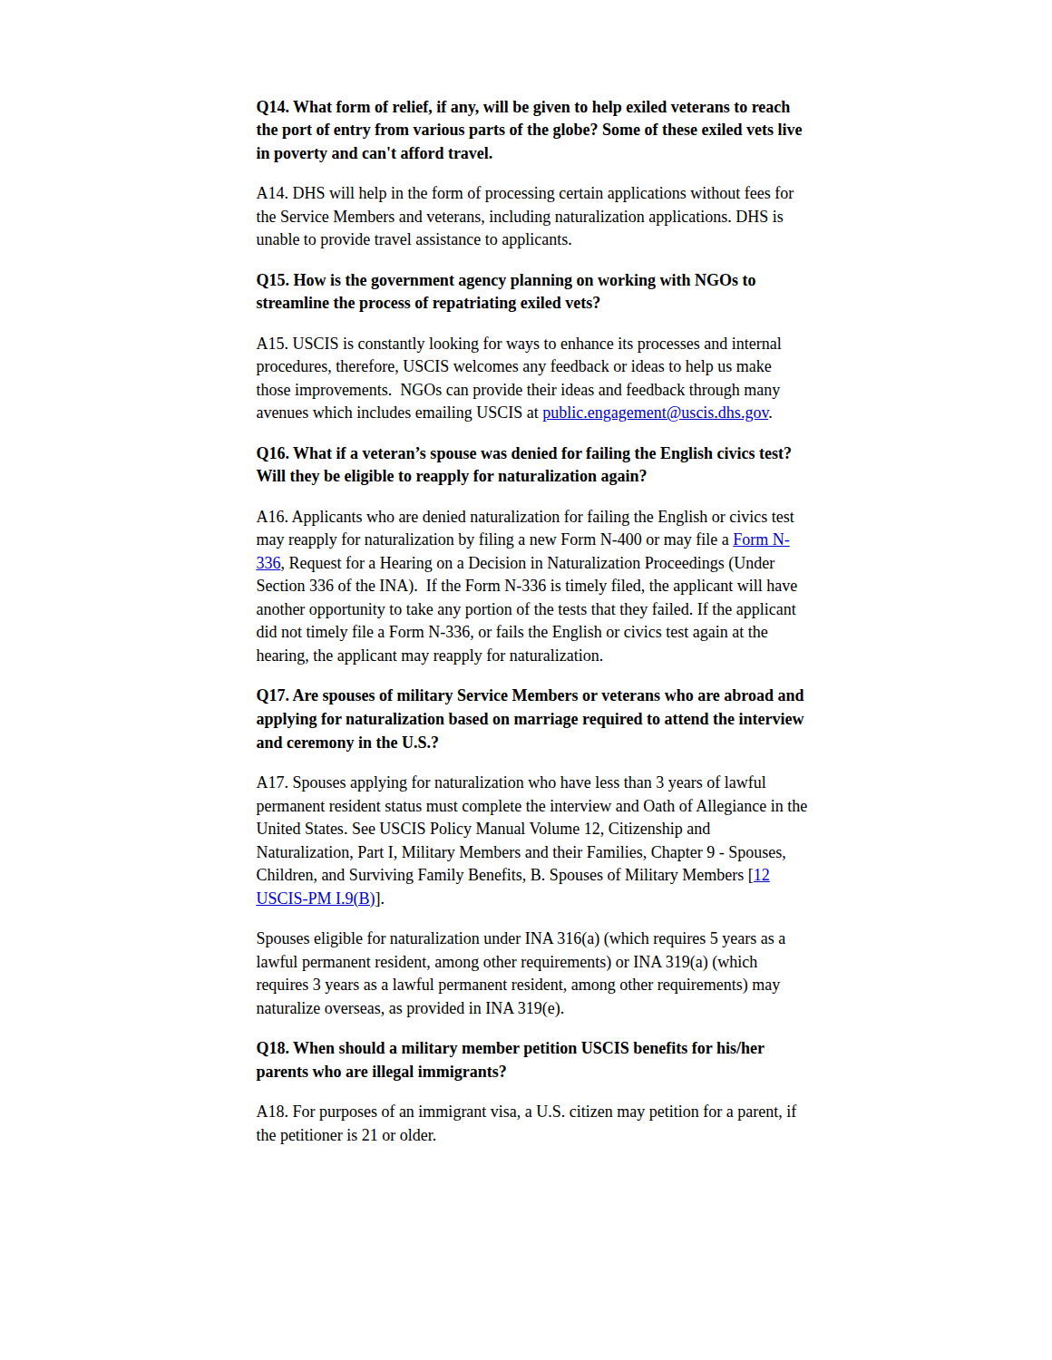Q14. What form of relief, if any, will be given to help exiled veterans to reach the port of entry from various parts of the globe? Some of these exiled vets live in poverty and can't afford travel.
A14. DHS will help in the form of processing certain applications without fees for the Service Members and veterans, including naturalization applications. DHS is unable to provide travel assistance to applicants.
Q15. How is the government agency planning on working with NGOs to streamline the process of repatriating exiled vets?
A15. USCIS is constantly looking for ways to enhance its processes and internal procedures, therefore, USCIS welcomes any feedback or ideas to help us make those improvements. NGOs can provide their ideas and feedback through many avenues which includes emailing USCIS at public.engagement@uscis.dhs.gov.
Q16. What if a veteran’s spouse was denied for failing the English civics test? Will they be eligible to reapply for naturalization again?
A16. Applicants who are denied naturalization for failing the English or civics test may reapply for naturalization by filing a new Form N-400 or may file a Form N-336, Request for a Hearing on a Decision in Naturalization Proceedings (Under Section 336 of the INA). If the Form N-336 is timely filed, the applicant will have another opportunity to take any portion of the tests that they failed. If the applicant did not timely file a Form N-336, or fails the English or civics test again at the hearing, the applicant may reapply for naturalization.
Q17. Are spouses of military Service Members or veterans who are abroad and applying for naturalization based on marriage required to attend the interview and ceremony in the U.S.?
A17. Spouses applying for naturalization who have less than 3 years of lawful permanent resident status must complete the interview and Oath of Allegiance in the United States. See USCIS Policy Manual Volume 12, Citizenship and Naturalization, Part I, Military Members and their Families, Chapter 9 - Spouses, Children, and Surviving Family Benefits, B. Spouses of Military Members [12 USCIS-PM I.9(B)].
Spouses eligible for naturalization under INA 316(a) (which requires 5 years as a lawful permanent resident, among other requirements) or INA 319(a) (which requires 3 years as a lawful permanent resident, among other requirements) may naturalize overseas, as provided in INA 319(e).
Q18. When should a military member petition USCIS benefits for his/her parents who are illegal immigrants?
A18. For purposes of an immigrant visa, a U.S. citizen may petition for a parent, if the petitioner is 21 or older.